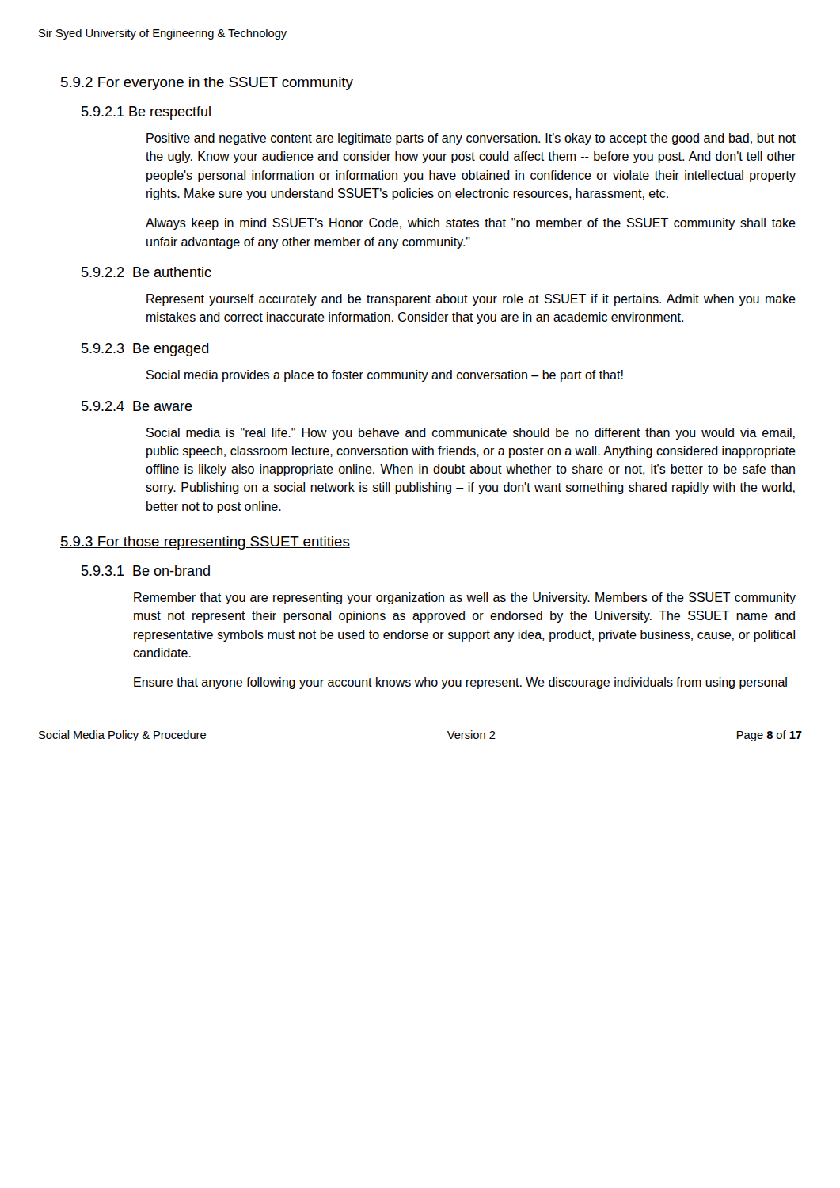Sir Syed University of Engineering & Technology
5.9.2 For everyone in the SSUET community
5.9.2.1 Be respectful
Positive and negative content are legitimate parts of any conversation. It's okay to accept the good and bad, but not the ugly. Know your audience and consider how your post could affect them -- before you post. And don't tell other people's personal information or information you have obtained in confidence or violate their intellectual property rights. Make sure you understand SSUET's policies on electronic resources, harassment, etc.
Always keep in mind SSUET's Honor Code, which states that "no member of the SSUET community shall take unfair advantage of any other member of any community."
5.9.2.2 Be authentic
Represent yourself accurately and be transparent about your role at SSUET if it pertains. Admit when you make mistakes and correct inaccurate information. Consider that you are in an academic environment.
5.9.2.3 Be engaged
Social media provides a place to foster community and conversation – be part of that!
5.9.2.4 Be aware
Social media is "real life." How you behave and communicate should be no different than you would via email, public speech, classroom lecture, conversation with friends, or a poster on a wall. Anything considered inappropriate offline is likely also inappropriate online. When in doubt about whether to share or not, it's better to be safe than sorry. Publishing on a social network is still publishing – if you don't want something shared rapidly with the world, better not to post online.
5.9.3 For those representing SSUET entities
5.9.3.1 Be on-brand
Remember that you are representing your organization as well as the University. Members of the SSUET community must not represent their personal opinions as approved or endorsed by the University. The SSUET name and representative symbols must not be used to endorse or support any idea, product, private business, cause, or political candidate.
Ensure that anyone following your account knows who you represent. We discourage individuals from using personal
Social Media Policy & Procedure Version 2 Page 8 of 17